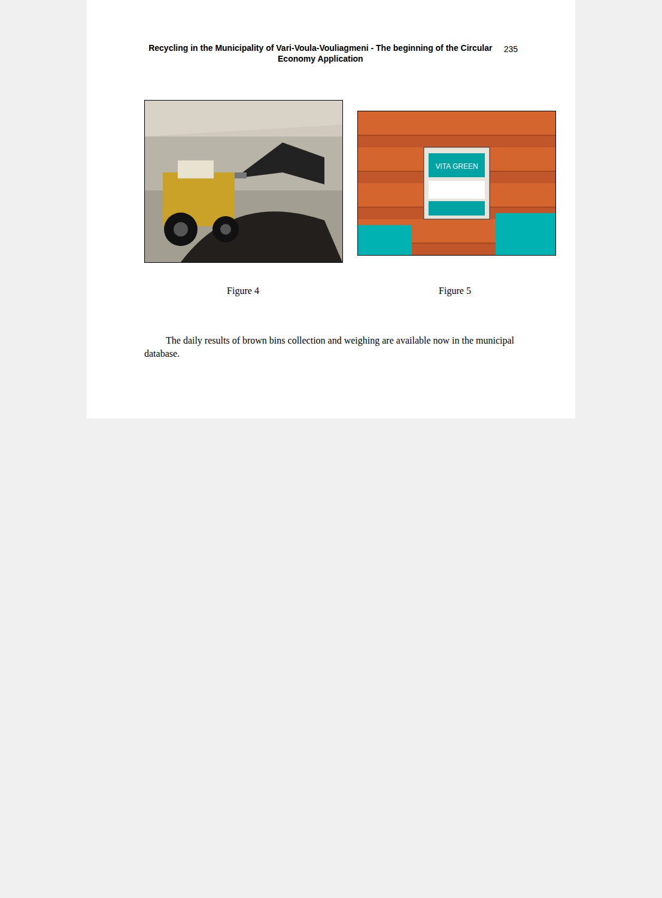Recycling in the Municipality of Vari-Voula-Vouliagmeni - The beginning of the Circular Economy Application
235
Figure 4 Figure 5
The daily results of brown bins collection and weighing are available now in the municipal database.